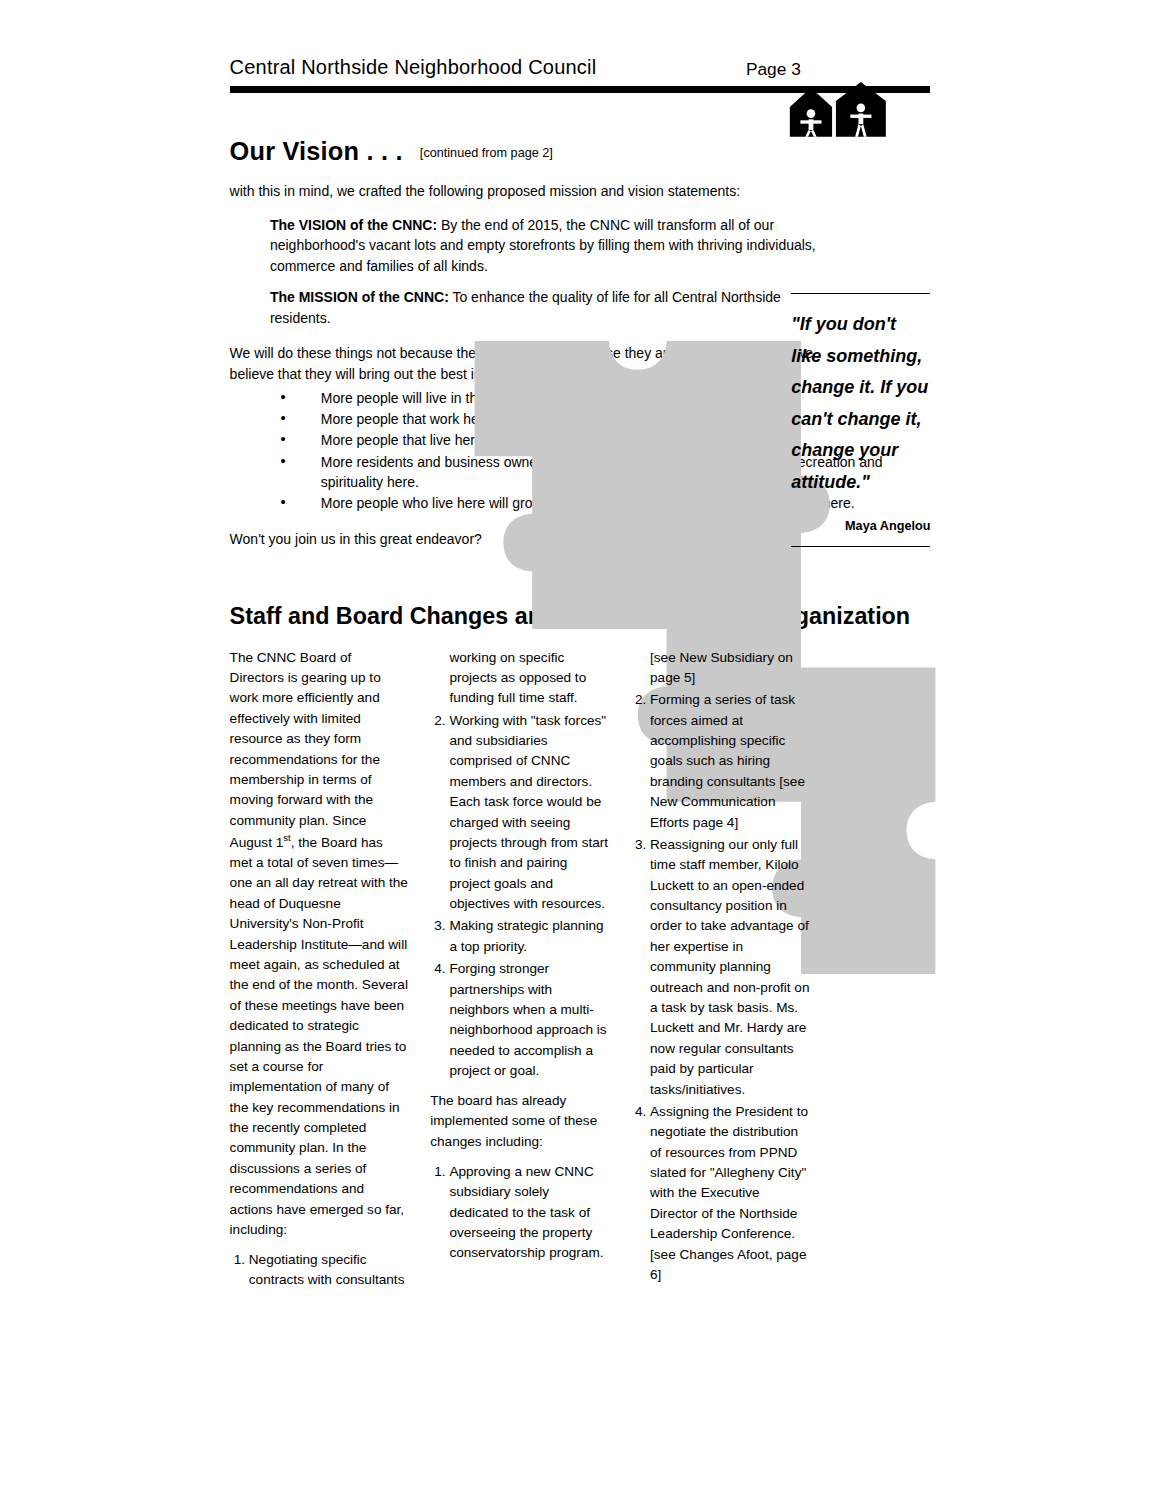Central Northside Neighborhood Council
Page 3
Our Vision . . . [continued from page 2]
with this in mind, we crafted the following proposed mission and vision statements:
The VISION of the CNNC: By the end of 2015, the CNNC will transform all of our neighborhood's vacant lots and empty storefronts by filling them with thriving individuals, commerce and families of all kinds.
The MISSION of the CNNC: To enhance the quality of life for all Central Northside residents.
We will do these things not because they are easy but because they are hard and because we believe that they will bring out the best in all of us. So, on New Years Day in the year 2016:
More people will live in the Central Northside.
More people that work here will want to live here.
More people that live here will want to own a business here.
More residents and business owners will enjoy the arts, humanities, culture, recreation and spirituality here.
More people who live here will grow their food here, send their children to school here.
Won't you join us in this great endeavor?
Greg Spicer, President
"If you don't like something, change it. If you can't change it, change your attitude." Maya Angelou
Staff and Board Changes are part of Strategic Reorganization
The CNNC Board of Directors is gearing up to work more efficiently and effectively with limited resource as they form recommendations for the membership in terms of moving forward with the community plan. Since August 1st, the Board has met a total of seven times—one an all day retreat with the head of Duquesne University's Non-Profit Leadership Institute—and will meet again, as scheduled at the end of the month. Several of these meetings have been dedicated to strategic planning as the Board tries to set a course for implementation of many of the key recommendations in the recently completed community plan. In the discussions a series of recommendations and actions have emerged so far, including:
Negotiating specific contracts with consultants working on specific projects as opposed to funding full time staff.
Working with "task forces" and subsidiaries comprised of CNNC members and directors. Each task force would be charged with seeing projects through from start to finish and pairing project goals and objectives with resources.
Making strategic planning a top priority.
Forging stronger partnerships with neighbors when a multi-neighborhood approach is needed to accomplish a project or goal.
The board has already implemented some of these changes including:
Approving a new CNNC subsidiary solely dedicated to the task of overseeing the property conservatorship program. [see New Subsidiary on page 5]
Forming a series of task forces aimed at accomplishing specific goals such as hiring branding consultants [see New Communication Efforts page 4]
Reassigning our only full time staff member, Kilolo Luckett to an open-ended consultancy position in order to take advantage of her expertise in community planning outreach and non-profit on a task by task basis. Ms. Luckett and Mr. Hardy are now regular consultants paid by particular tasks/initiatives.
Assigning the President to negotiate the distribution of resources from PPND slated for "Allegheny City" with the Executive Director of the Northside Leadership Conference. [see Changes Afoot, page 6]